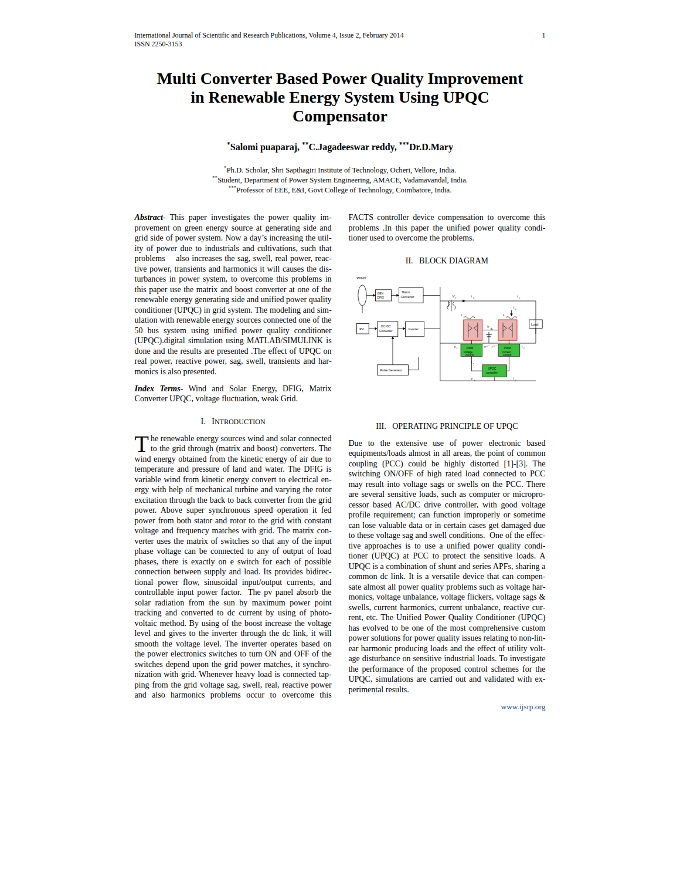International Journal of Scientific and Research Publications, Volume 4, Issue 2, February 2014
ISSN 2250-3153 1
Multi Converter Based Power Quality Improvement in Renewable Energy System Using UPQC Compensator
*Salomi puaparaj, **C.Jagadeeswar reddy, ***Dr.D.Mary
*Ph.D. Scholar, Shri Sapthagiri Institute of Technology, Ocheri, Vellore, India.
**Student, Department of Power System Engineering, AMACE, Vadamavandal, India.
***Professor of EEE, E&I, Govt College of Technology, Coimbatore, India.
Abstract- This paper investigates the power quality improvement on green energy source at generating side and grid side of power system. Now a day’s increasing the utility of power due to industrials and cultivations, such that problems also increases the sag, swell, real power, reactive power, transients and harmonics it will causes the disturbances in power system, to overcome this problems in this paper use the matrix and boost converter at one of the renewable energy generating side and unified power quality conditioner (UPQC) in grid system. The modeling and simulation with renewable energy sources connected one of the 50 bus system using unified power quality conditioner (UPQC).digital simulation using MATLAB/SIMULINK is done and the results are presented .The effect of UPQC on real power, reactive power, sag, swell, transients and harmonics is also presented.
Index Terms- Wind and Solar Energy, DFIG, Matrix Converter UPQC, voltage fluctuation, weak Grid.
I. INTRODUCTION
The renewable energy sources wind and solar connected to the grid through (matrix and boost) converters. The wind energy obtained from the kinetic energy of air due to temperature and pressure of land and water. The DFIG is variable wind from kinetic energy convert to electrical energy with help of mechanical turbine and varying the rotor excitation through the back to back converter from the grid power. Above super synchronous speed operation it fed power from both stator and rotor to the grid with constant voltage and frequency matches with grid. The matrix converter uses the matrix of switches so that any of the input phase voltage can be connected to any of output of load phases, there is exactly on e switch for each of possible connection between supply and load. Its provides bidirectional power flow, sinusoidal input/output currents, and controllable input power factor. The pv panel absorb the solar radiation from the sun by maximum power point tracking and converted to dc current by using of photovoltaic method. By using of the boost increase the voltage level and gives to the inverter through the dc link, it will smooth the voltage level. The inverter operates based on the power electronics switches to turn ON and OFF of the switches depend upon the grid power matches, it synchronization with grid. Whenever heavy load is connected tapping from the grid voltage sag, swell, real, reactive power and also harmonics problems occur to overcome this FACTS controller device compensation to overcome this problems .In this paper the unified power quality conditioner used to overcome the problems.
II. Block Diagram
WIND GEN DFIG Matrix Converter PV DC-DC Converter Inverter Pulse Generator V c i s i L Load i c L L V dc PWM voltage control PWM current control v f v c * i c * i f UPQC controller i s v s i L
III. Operating Principle of UPQC
Due to the extensive use of power electronic based equipments/loads almost in all areas, the point of common coupling (PCC) could be highly distorted [1]-[3]. The switching ON/OFF of high rated load connected to PCC may result into voltage sags or swells on the PCC. There are several sensitive loads, such as computer or microprocessor based AC/DC drive controller, with good voltage profile requirement; can function improperly or sometime can lose valuable data or in certain cases get damaged due to these voltage sag and swell conditions. One of the effective approaches is to use a unified power quality conditioner (UPQC) at PCC to protect the sensitive loads. A UPQC is a combination of shunt and series APFs, sharing a common dc link. It is a versatile device that can compensate almost all power quality problems such as voltage harmonics, voltage unbalance, voltage flickers, voltage sags & swells, current harmonics, current unbalance, reactive current, etc. The Unified Power Quality Conditioner (UPQC) has evolved to be one of the most comprehensive custom power solutions for power quality issues relating to non-linear harmonic producing loads and the effect of utility voltage disturbance on sensitive industrial loads. To investigate the performance of the proposed control schemes for the UPQC, simulations are carried out and validated with experimental results.
www.ijsrp.org